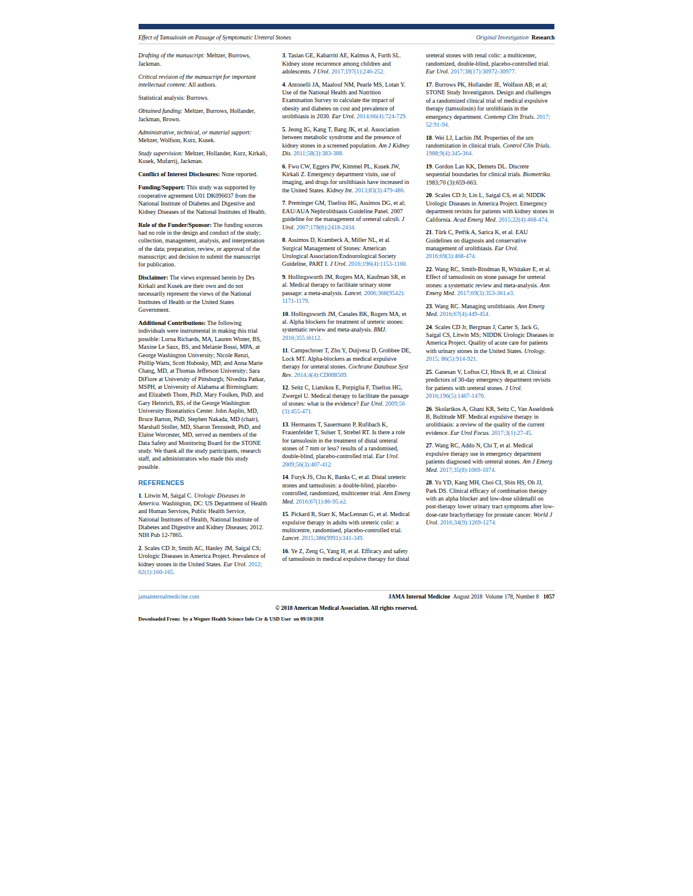Effect of Tamsulosin on Passage of Symptomatic Ureteral Stones
Original Investigation Research
Drafting of the manuscript: Meltzer, Burrows, Jackman.
Critical revision of the manuscript for important intellectual content: All authors.
Statistical analysis: Burrows.
Obtained funding: Meltzer, Burrows, Hollander, Jackman, Brown.
Administrative, technical, or material support: Meltzer, Wolfson, Kurz, Kusek.
Study supervision: Meltzer, Hollander, Kurz, Kirkali, Kusek, Mufarrij, Jackman.
Conflict of Interest Disclosures: None reported.
Funding/Support: This study was supported by cooperative agreement U01 DK096037 from the National Institute of Diabetes and Digestive and Kidney Diseases of the National Institutes of Health.
Role of the Funder/Sponsor: The funding sources had no role in the design and conduct of the study; collection, management, analysis, and interpretation of the data; preparation, review, or approval of the manuscript; and decision to submit the manuscript for publication.
Disclaimer: The views expressed herein by Drs Kirkali and Kusek are their own and do not necessarily represent the views of the National Institutes of Health or the United States Government.
Additional Contributions: The following individuals were instrumental in making this trial possible: Lorna Richards, MA, Lauren Winter, BS, Maxine Le Saux, BS, and Melanie Bossi, MPA, at George Washington University; Nicole Renzi, Phillip Watts, Scott Hubosky, MD, and Anna Marie Chang, MD, at Thomas Jefferson University; Sara DiFiore at University of Pittsburgh; Nivedita Patkar, MSPH, at University of Alabama at Birmingham; and Elizabeth Thom, PhD, Mary Foulkes, PhD, and Gary Heinrich, BS, of the George Washington University Biostatistics Center. John Asplin, MD, Bruce Barton, PhD, Stephen Nakada, MD (chair), Marshall Stoller, MD, Sharon Tennstedt, PhD, and Elaine Worcester, MD, served as members of the Data Safety and Monitoring Board for the STONE study. We thank all the study participants, research staff, and administrators who made this study possible.
REFERENCES
1. Litwin M, Saigal C. Urologic Diseases in America. Washington, DC: US Department of Health and Human Services, Public Health Service, National Institutes of Health, National Institute of Diabetes and Digestive and Kidney Diseases; 2012. NIH Pub 12-7865.
2. Scales CD Jr, Smith AC, Hanley JM, Saigal CS; Urologic Diseases in America Project. Prevalence of kidney stones in the United States. Eur Urol. 2012; 62(1):160-165.
3. Tasian GE, Kabarriti AE, Kalmus A, Furth SL. Kidney stone recurrence among children and adolescents. J Urol. 2017;197(1):246-252.
4. Antonelli JA, Maalouf NM, Pearle MS, Lotan Y. Use of the National Health and Nutrition Examination Survey to calculate the impact of obesity and diabetes on cost and prevalence of urolithiasis in 2030. Eur Urol. 2014;66(4):724-729.
5. Jeong IG, Kang T, Bang JK, et al. Association between metabolic syndrome and the presence of kidney stones in a screened population. Am J Kidney Dis. 2011;58(3):383-388.
6. Fwu CW, Eggers PW, Kimmel PL, Kusek JW, Kirkali Z. Emergency department visits, use of imaging, and drugs for urolithiasis have increased in the United States. Kidney Int. 2013;83(3):479-486.
7. Preminger GM, Tiselius HG, Assimos DG, et al; EAU/AUA Nephrolithiasis Guideline Panel. 2007 guideline for the management of ureteral calculi. J Urol. 2007;178(6):2418-2434.
8. Assimos D, Krambeck A, Miller NL, et al. Surgical Management of Stones: American Urological Association/Endourological Society Guideline, PART I. J Urol. 2016;196(4):1153-1160.
9. Hollingsworth JM, Rogers MA, Kaufman SR, et al. Medical therapy to facilitate urinary stone passage: a meta-analysis. Lancet. 2006;368(9542): 1171-1179.
10. Hollingsworth JM, Canales BK, Rogers MA, et al. Alpha blockers for treatment of ureteric stones: systematic review and meta-analysis. BMJ. 2016;355:i6112.
11. Campschroer T, Zhu Y, Duijvesz D, Grobbee DE, Lock MT. Alpha-blockers as medical expulsive therapy for ureteral stones. Cochrane Database Syst Rev. 2014;4(4):CD008509.
12. Seitz C, Liatsikos E, Porpiglia F, Tiselius HG, Zwergel U. Medical therapy to facilitate the passage of stones: what is the evidence? Eur Urol. 2009;56 (3):455-471.
13. Hermanns T, Sauermann P, Rufibach K, Frauenfelder T, Sulser T, Strebel RT. Is there a role for tamsulosin in the treatment of distal ureteral stones of 7 mm or less? results of a randomised, double-blind, placebo-controlled trial. Eur Urol. 2009;56(3):407-412.
14. Furyk JS, Chu K, Banks C, et al. Distal ureteric stones and tamsulosin: a double-blind, placebo-controlled, randomized, multicenter trial. Ann Emerg Med. 2016;67(1):86-95.e2.
15. Pickard R, Starr K, MacLennan G, et al. Medical expulsive therapy in adults with ureteric colic: a multicentre, randomised, placebo-controlled trial. Lancet. 2015;386(9991):341-349.
16. Ye Z, Zeng G, Yang H, et al. Efficacy and safety of tamsulosin in medical expulsive therapy for distal
ureteral stones with renal colic: a multicenter, randomized, double-blind, placebo-controlled trial. Eur Urol. 2017;38(17):30972-30977.
17. Burrows PK, Hollander JE, Wolfson AB, et al; STONE Study Investigators. Design and challenges of a randomized clinical trial of medical expulsive therapy (tamsulosin) for urolithiasis in the emergency department. Contemp Clin Trials. 2017; 52:91-94.
18. Wei LJ, Lachin JM. Properties of the urn randomization in clinical trials. Control Clin Trials. 1988;9(4):345-364.
19. Gordon Lan KK, Demets DL. Discrete sequential boundaries for clinical trials. Biometrika. 1983;70 (3):659-663.
20. Scales CD Jr, Lin L, Saigal CS, et al; NIDDK Urologic Diseases in America Project. Emergency department revisits for patients with kidney stones in California. Acad Emerg Med. 2015;22(4):468-474.
21. Türk C, Petřík A, Sarica K, et al. EAU Guidelines on diagnosis and conservative management of urolithiasis. Eur Urol. 2016;69(3):468-474.
22. Wang RC, Smith-Bindman R, Whitaker E, et al. Effect of tamsulosin on stone passage for ureteral stones: a systematic review and meta-analysis. Ann Emerg Med. 2017;69(3):353-361.e3.
23. Wang RC. Managing urolithiasis. Ann Emerg Med. 2016;67(4):449-454.
24. Scales CD Jr, Bergman J, Carter S, Jack G, Saigal CS, Litwin MS; NIDDK Urologic Diseases in America Project. Quality of acute care for patients with urinary stones in the United States. Urology. 2015; 86(5):914-921.
25. Ganesan V, Loftus CJ, Hinck B, et al. Clinical predictors of 30-day emergency department revisits for patients with ureteral stones. J Urol. 2016;196(5):1467-1470.
26. Skolarikos A, Ghani KR, Seitz C, Van Asseldonk B, Bultitude MF. Medical expulsive therapy in urolithiasis: a review of the quality of the current evidence. Eur Urol Focus. 2017;3(1):27-45.
27. Wang RC, Addo N, Chi T, et al. Medical expulsive therapy use in emergency department patients diagnosed with ureteral stones. Am J Emerg Med. 2017;35(8):1069-1074.
28. Yu YD, Kang MH, Choi CI, Shin HS, Oh JJ, Park DS. Clinical efficacy of combination therapy with an alpha blocker and low-dose sildenafil on post-therapy lower urinary tract symptoms after low-dose-rate brachytherapy for prostate cancer. World J Urol. 2016;34(9):1269-1274.
jamainternalmedicine.com
JAMA Internal Medicine August 2018 Volume 178, Number 8 1057
© 2018 American Medical Association. All rights reserved.
Downloaded From: by a Wegner Health Science Info Ctr & USD User on 09/10/2018